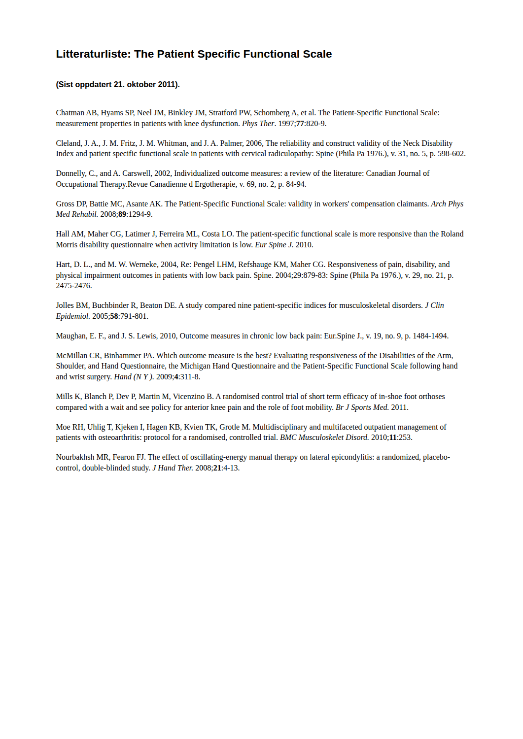Litteraturliste: The Patient Specific Functional Scale
(Sist oppdatert 21. oktober 2011).
Chatman AB, Hyams SP, Neel JM, Binkley JM, Stratford PW, Schomberg A, et al. The Patient-Specific Functional Scale: measurement properties in patients with knee dysfunction. Phys Ther. 1997;77:820-9.
Cleland, J. A., J. M. Fritz, J. M. Whitman, and J. A. Palmer, 2006, The reliability and construct validity of the Neck Disability Index and patient specific functional scale in patients with cervical radiculopathy: Spine (Phila Pa 1976.), v. 31, no. 5, p. 598-602.
Donnelly, C., and A. Carswell, 2002, Individualized outcome measures: a review of the literature: Canadian Journal of Occupational Therapy.Revue Canadienne d Ergotherapie, v. 69, no. 2, p. 84-94.
Gross DP, Battie MC, Asante AK. The Patient-Specific Functional Scale: validity in workers' compensation claimants. Arch Phys Med Rehabil. 2008;89:1294-9.
Hall AM, Maher CG, Latimer J, Ferreira ML, Costa LO. The patient-specific functional scale is more responsive than the Roland Morris disability questionnaire when activity limitation is low. Eur Spine J. 2010.
Hart, D. L., and M. W. Werneke, 2004, Re: Pengel LHM, Refshauge KM, Maher CG. Responsiveness of pain, disability, and physical impairment outcomes in patients with low back pain. Spine. 2004;29:879-83: Spine (Phila Pa 1976.), v. 29, no. 21, p. 2475-2476.
Jolles BM, Buchbinder R, Beaton DE. A study compared nine patient-specific indices for musculoskeletal disorders. J Clin Epidemiol. 2005;58:791-801.
Maughan, E. F., and J. S. Lewis, 2010, Outcome measures in chronic low back pain: Eur.Spine J., v. 19, no. 9, p. 1484-1494.
McMillan CR, Binhammer PA. Which outcome measure is the best? Evaluating responsiveness of the Disabilities of the Arm, Shoulder, and Hand Questionnaire, the Michigan Hand Questionnaire and the Patient-Specific Functional Scale following hand and wrist surgery. Hand (N Y ). 2009;4:311-8.
Mills K, Blanch P, Dev P, Martin M, Vicenzino B. A randomised control trial of short term efficacy of in-shoe foot orthoses compared with a wait and see policy for anterior knee pain and the role of foot mobility. Br J Sports Med. 2011.
Moe RH, Uhlig T, Kjeken I, Hagen KB, Kvien TK, Grotle M. Multidisciplinary and multifaceted outpatient management of patients with osteoarthritis: protocol for a randomised, controlled trial. BMC Musculoskelet Disord. 2010;11:253.
Nourbakhsh MR, Fearon FJ. The effect of oscillating-energy manual therapy on lateral epicondylitis: a randomized, placebo-control, double-blinded study. J Hand Ther. 2008;21:4-13.